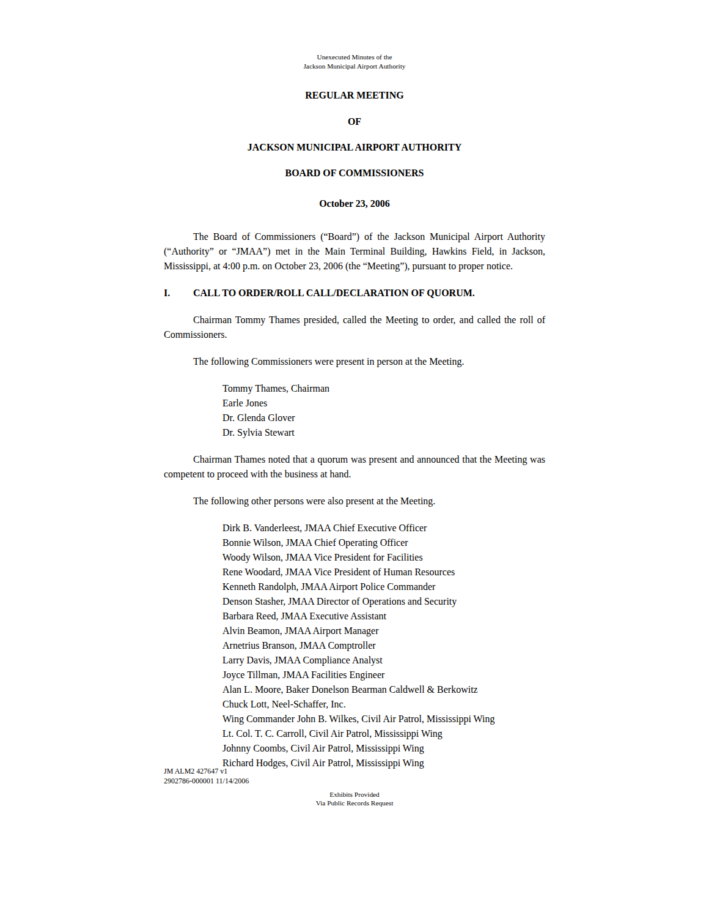Unexecuted Minutes of the
Jackson Municipal Airport Authority
REGULAR MEETING
OF
JACKSON MUNICIPAL AIRPORT AUTHORITY
BOARD OF COMMISSIONERS
October 23, 2006
The Board of Commissioners (“Board”) of the Jackson Municipal Airport Authority (“Authority” or “JMAA”) met in the Main Terminal Building, Hawkins Field, in Jackson, Mississippi, at 4:00 p.m. on October 23, 2006 (the “Meeting”), pursuant to proper notice.
I. CALL TO ORDER/ROLL CALL/DECLARATION OF QUORUM.
Chairman Tommy Thames presided, called the Meeting to order, and called the roll of Commissioners.
The following Commissioners were present in person at the Meeting.
Tommy Thames, Chairman
Earle Jones
Dr. Glenda Glover
Dr. Sylvia Stewart
Chairman Thames noted that a quorum was present and announced that the Meeting was competent to proceed with the business at hand.
The following other persons were also present at the Meeting.
Dirk B. Vanderleest, JMAA Chief Executive Officer
Bonnie Wilson, JMAA Chief Operating Officer
Woody Wilson, JMAA Vice President for Facilities
Rene Woodard, JMAA Vice President of Human Resources
Kenneth Randolph, JMAA Airport Police Commander
Denson Stasher, JMAA Director of Operations and Security
Barbara Reed, JMAA Executive Assistant
Alvin Beamon, JMAA Airport Manager
Arnetrius Branson, JMAA Comptroller
Larry Davis, JMAA Compliance Analyst
Joyce Tillman, JMAA Facilities Engineer
Alan L. Moore, Baker Donelson Bearman Caldwell & Berkowitz
Chuck Lott, Neel-Schaffer, Inc.
Wing Commander John B. Wilkes, Civil Air Patrol, Mississippi Wing
Lt. Col. T. C. Carroll, Civil Air Patrol, Mississippi Wing
Johnny Coombs, Civil Air Patrol, Mississippi Wing
Richard Hodges, Civil Air Patrol, Mississippi Wing
JM ALM2 427647 v1
2902786-000001 11/14/2006
Exhibits Provided
Via Public Records Request